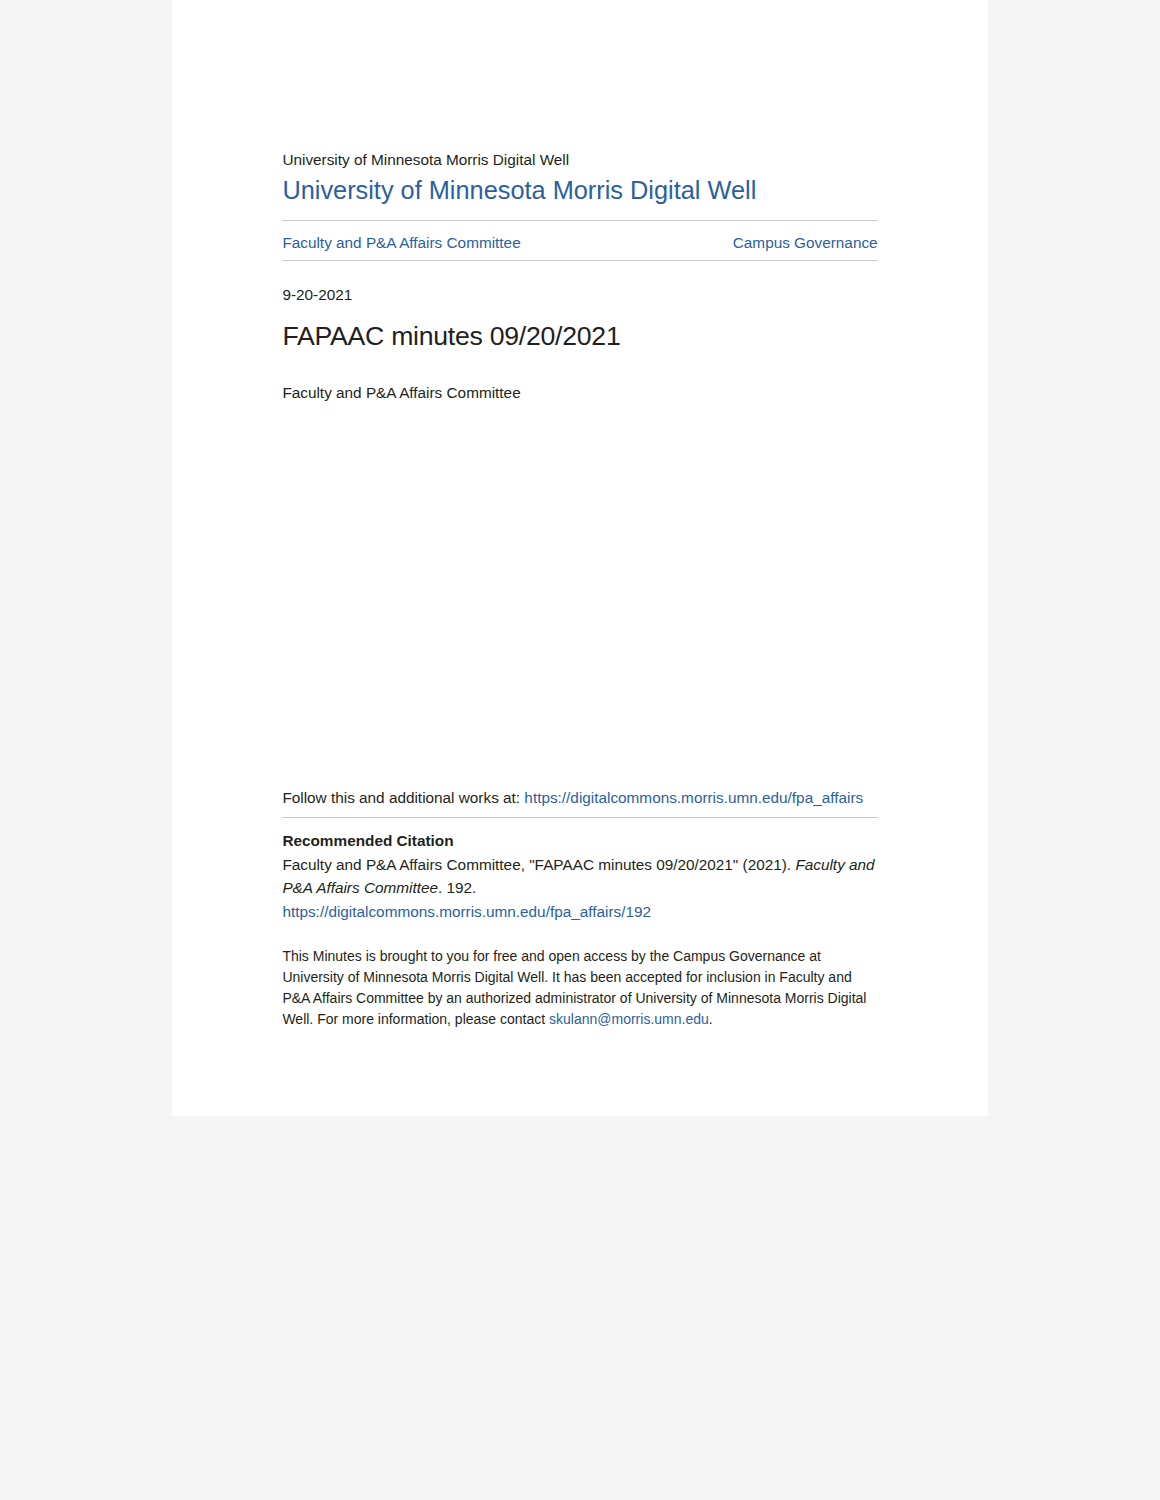University of Minnesota Morris Digital Well
University of Minnesota Morris Digital Well
Faculty and P&A Affairs Committee Campus Governance
9-20-2021
FAPAAC minutes 09/20/2021
Faculty and P&A Affairs Committee
Follow this and additional works at: https://digitalcommons.morris.umn.edu/fpa_affairs
Recommended Citation
Faculty and P&A Affairs Committee, "FAPAAC minutes 09/20/2021" (2021). Faculty and P&A Affairs Committee. 192.
https://digitalcommons.morris.umn.edu/fpa_affairs/192
This Minutes is brought to you for free and open access by the Campus Governance at University of Minnesota Morris Digital Well. It has been accepted for inclusion in Faculty and P&A Affairs Committee by an authorized administrator of University of Minnesota Morris Digital Well. For more information, please contact skulann@morris.umn.edu.